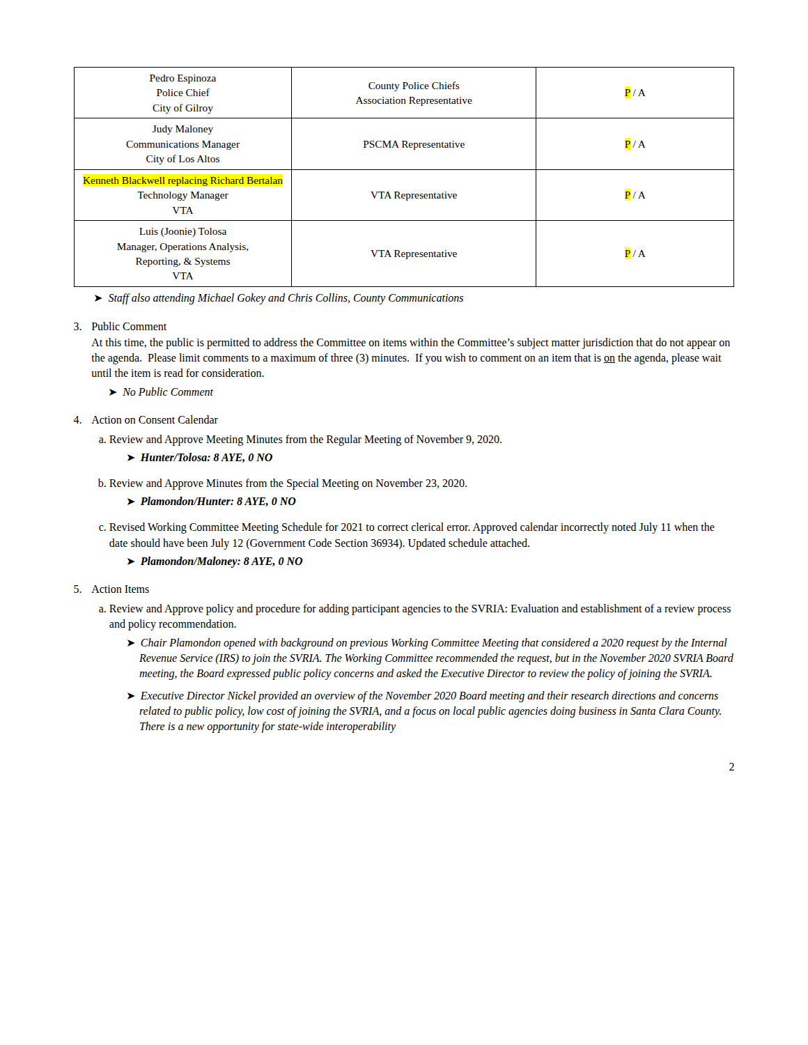| Pedro Espinoza Police Chief City of Gilroy | County Police Chiefs Association Representative | P / A |
| Judy Maloney Communications Manager City of Los Altos | PSCMA Representative | P / A |
| Kenneth Blackwell replacing Richard Bertalan Technology Manager VTA | VTA Representative | P / A |
| Luis (Joonie) Tolosa Manager, Operations Analysis, Reporting, & Systems VTA | VTA Representative | P / A |
Staff also attending Michael Gokey and Chris Collins, County Communications
3. Public Comment
At this time, the public is permitted to address the Committee on items within the Committee’s subject matter jurisdiction that do not appear on the agenda. Please limit comments to a maximum of three (3) minutes. If you wish to comment on an item that is on the agenda, please wait until the item is read for consideration.
No Public Comment
4. Action on Consent Calendar
Review and Approve Meeting Minutes from the Regular Meeting of November 9, 2020.
Hunter/Tolosa: 8 AYE, 0 NO
Review and Approve Minutes from the Special Meeting on November 23, 2020.
Plamondon/Hunter: 8 AYE, 0 NO
Revised Working Committee Meeting Schedule for 2021 to correct clerical error. Approved calendar incorrectly noted July 11 when the date should have been July 12 (Government Code Section 36934). Updated schedule attached.
Plamondon/Maloney: 8 AYE, 0 NO
5. Action Items
Review and Approve policy and procedure for adding participant agencies to the SVRIA: Evaluation and establishment of a review process and policy recommendation.
Chair Plamondon opened with background on previous Working Committee Meeting that considered a 2020 request by the Internal Revenue Service (IRS) to join the SVRIA. The Working Committee recommended the request, but in the November 2020 SVRIA Board meeting, the Board expressed public policy concerns and asked the Executive Director to review the policy of joining the SVRIA.
Executive Director Nickel provided an overview of the November 2020 Board meeting and their research directions and concerns related to public policy, low cost of joining the SVRIA, and a focus on local public agencies doing business in Santa Clara County. There is a new opportunity for state-wide interoperability
2